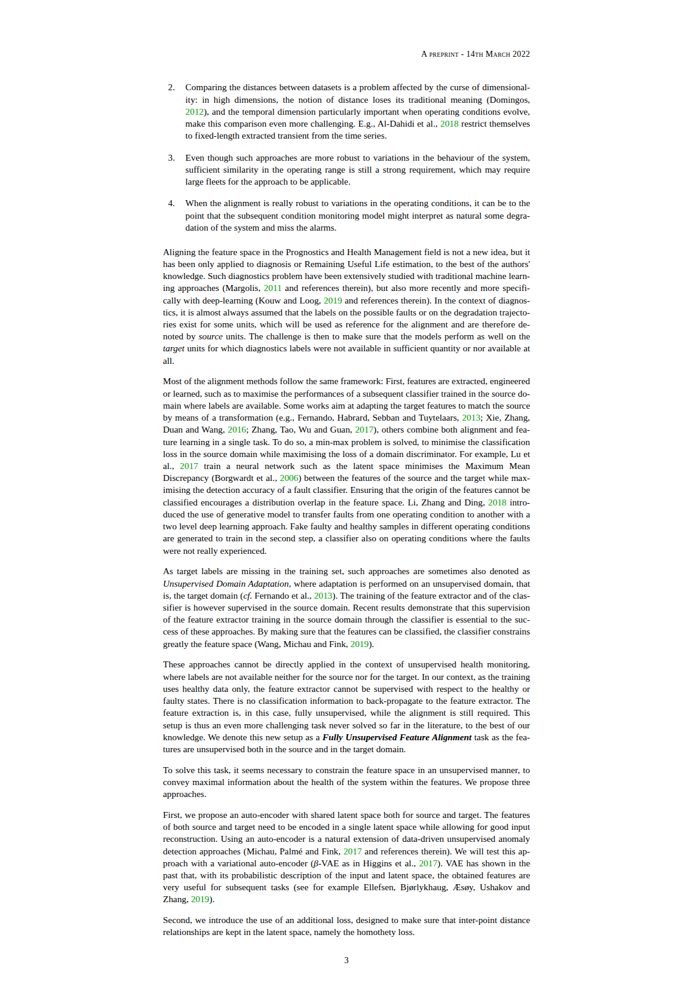A preprint - 14th March 2022
2. Comparing the distances between datasets is a problem affected by the curse of dimensionality: in high dimensions, the notion of distance loses its traditional meaning (Domingos, 2012), and the temporal dimension particularly important when operating conditions evolve, make this comparison even more challenging. E.g., Al-Dahidi et al., 2018 restrict themselves to fixed-length extracted transient from the time series.
3. Even though such approaches are more robust to variations in the behaviour of the system, sufficient similarity in the operating range is still a strong requirement, which may require large fleets for the approach to be applicable.
4. When the alignment is really robust to variations in the operating conditions, it can be to the point that the subsequent condition monitoring model might interpret as natural some degradation of the system and miss the alarms.
Aligning the feature space in the Prognostics and Health Management field is not a new idea, but it has been only applied to diagnosis or Remaining Useful Life estimation, to the best of the authors' knowledge. Such diagnostics problem have been extensively studied with traditional machine learning approaches (Margolis, 2011 and references therein), but also more recently and more specifically with deep-learning (Kouw and Loog, 2019 and references therein). In the context of diagnostics, it is almost always assumed that the labels on the possible faults or on the degradation trajectories exist for some units, which will be used as reference for the alignment and are therefore denoted by source units. The challenge is then to make sure that the models perform as well on the target units for which diagnostics labels were not available in sufficient quantity or nor available at all.
Most of the alignment methods follow the same framework: First, features are extracted, engineered or learned, such as to maximise the performances of a subsequent classifier trained in the source domain where labels are available. Some works aim at adapting the target features to match the source by means of a transformation (e.g., Fernando, Habrard, Sebban and Tuytelaars, 2013; Xie, Zhang, Duan and Wang, 2016; Zhang, Tao, Wu and Guan, 2017), others combine both alignment and feature learning in a single task. To do so, a min-max problem is solved, to minimise the classification loss in the source domain while maximising the loss of a domain discriminator. For example, Lu et al., 2017 train a neural network such as the latent space minimises the Maximum Mean Discrepancy (Borgwardt et al., 2006) between the features of the source and the target while maximising the detection accuracy of a fault classifier. Ensuring that the origin of the features cannot be classified encourages a distribution overlap in the feature space. Li, Zhang and Ding, 2018 introduced the use of generative model to transfer faults from one operating condition to another with a two level deep learning approach. Fake faulty and healthy samples in different operating conditions are generated to train in the second step, a classifier also on operating conditions where the faults were not really experienced.
As target labels are missing in the training set, such approaches are sometimes also denoted as Unsupervised Domain Adaptation, where adaptation is performed on an unsupervised domain, that is, the target domain (cf. Fernando et al., 2013). The training of the feature extractor and of the classifier is however supervised in the source domain. Recent results demonstrate that this supervision of the feature extractor training in the source domain through the classifier is essential to the success of these approaches. By making sure that the features can be classified, the classifier constrains greatly the feature space (Wang, Michau and Fink, 2019).
These approaches cannot be directly applied in the context of unsupervised health monitoring, where labels are not available neither for the source nor for the target. In our context, as the training uses healthy data only, the feature extractor cannot be supervised with respect to the healthy or faulty states. There is no classification information to back-propagate to the feature extractor. The feature extraction is, in this case, fully unsupervised, while the alignment is still required. This setup is thus an even more challenging task never solved so far in the literature, to the best of our knowledge. We denote this new setup as a Fully Unsupervised Feature Alignment task as the features are unsupervised both in the source and in the target domain.
To solve this task, it seems necessary to constrain the feature space in an unsupervised manner, to convey maximal information about the health of the system within the features. We propose three approaches.
First, we propose an auto-encoder with shared latent space both for source and target. The features of both source and target need to be encoded in a single latent space while allowing for good input reconstruction. Using an auto-encoder is a natural extension of data-driven unsupervised anomaly detection approaches (Michau, Palmé and Fink, 2017 and references therein). We will test this approach with a variational auto-encoder (β-VAE as in Higgins et al., 2017). VAE has shown in the past that, with its probabilistic description of the input and latent space, the obtained features are very useful for subsequent tasks (see for example Ellefsen, Bjørlykhaug, Æsøy, Ushakov and Zhang, 2019).
Second, we introduce the use of an additional loss, designed to make sure that inter-point distance relationships are kept in the latent space, namely the homothety loss.
3